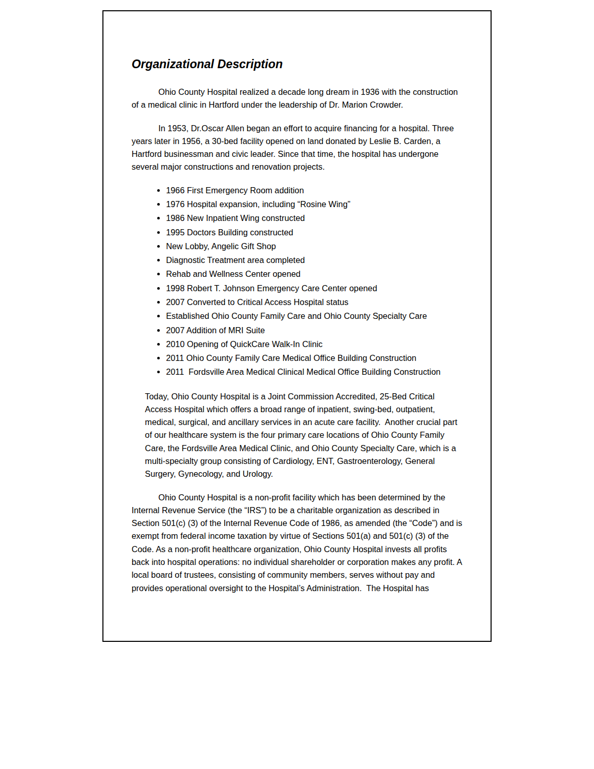Organizational Description
Ohio County Hospital realized a decade long dream in 1936 with the construction of a medical clinic in Hartford under the leadership of Dr. Marion Crowder.
In 1953, Dr.Oscar Allen began an effort to acquire financing for a hospital. Three years later in 1956, a 30-bed facility opened on land donated by Leslie B. Carden, a Hartford businessman and civic leader. Since that time, the hospital has undergone several major constructions and renovation projects.
1966 First Emergency Room addition
1976 Hospital expansion, including “Rosine Wing”
1986 New Inpatient Wing constructed
1995 Doctors Building constructed
New Lobby, Angelic Gift Shop
Diagnostic Treatment area completed
Rehab and Wellness Center opened
1998 Robert T. Johnson Emergency Care Center opened
2007 Converted to Critical Access Hospital status
Established Ohio County Family Care and Ohio County Specialty Care
2007 Addition of MRI Suite
2010 Opening of QuickCare Walk-In Clinic
2011 Ohio County Family Care Medical Office Building Construction
2011 Fordsville Area Medical Clinical Medical Office Building Construction
Today, Ohio County Hospital is a Joint Commission Accredited, 25-Bed Critical Access Hospital which offers a broad range of inpatient, swing-bed, outpatient, medical, surgical, and ancillary services in an acute care facility. Another crucial part of our healthcare system is the four primary care locations of Ohio County Family Care, the Fordsville Area Medical Clinic, and Ohio County Specialty Care, which is a multi-specialty group consisting of Cardiology, ENT, Gastroenterology, General Surgery, Gynecology, and Urology.
Ohio County Hospital is a non-profit facility which has been determined by the Internal Revenue Service (the “IRS”) to be a charitable organization as described in Section 501(c) (3) of the Internal Revenue Code of 1986, as amended (the “Code”) and is exempt from federal income taxation by virtue of Sections 501(a) and 501(c) (3) of the Code. As a non-profit healthcare organization, Ohio County Hospital invests all profits back into hospital operations: no individual shareholder or corporation makes any profit. A local board of trustees, consisting of community members, serves without pay and provides operational oversight to the Hospital’s Administration. The Hospital has